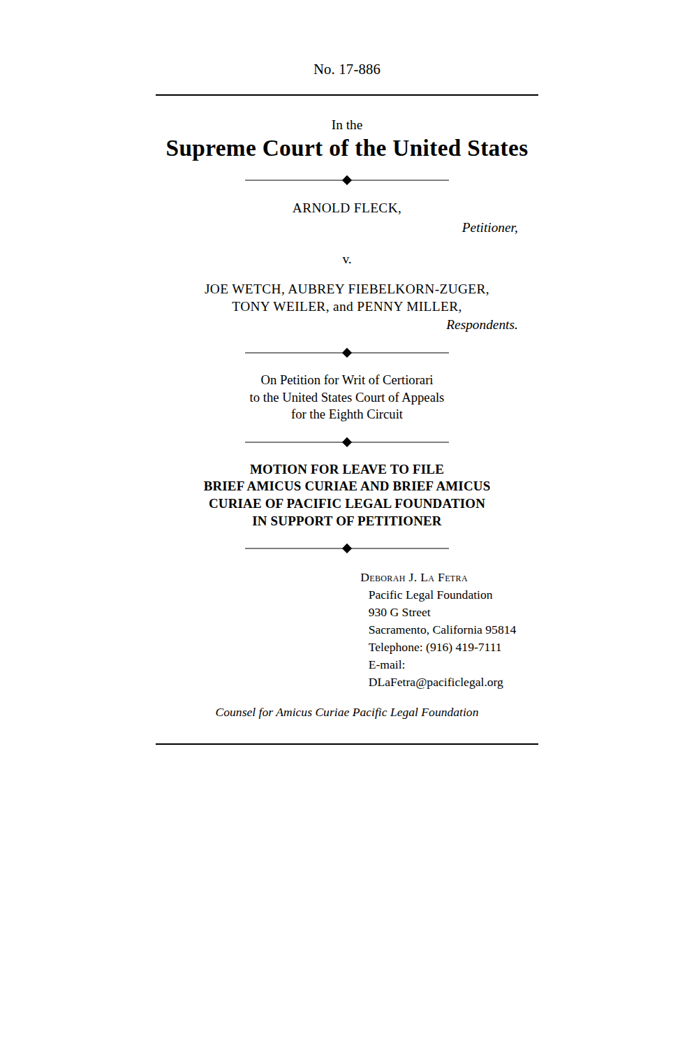No. 17-886
In the
Supreme Court of the United States
ARNOLD FLECK,
Petitioner,
v.
JOE WETCH, AUBREY FIEBELKORN-ZUGER,
TONY WEILER, and PENNY MILLER,
Respondents.
On Petition for Writ of Certiorari
to the United States Court of Appeals
for the Eighth Circuit
MOTION FOR LEAVE TO FILE
BRIEF AMICUS CURIAE AND BRIEF AMICUS
CURIAE OF PACIFIC LEGAL FOUNDATION
IN SUPPORT OF PETITIONER
Deborah J. La Fetra
Pacific Legal Foundation 930 G Street Sacramento, California 95814 Telephone: (916) 419-7111 E-mail: DLaFetra@pacificlegal.org
Counsel for Amicus Curiae Pacific Legal Foundation